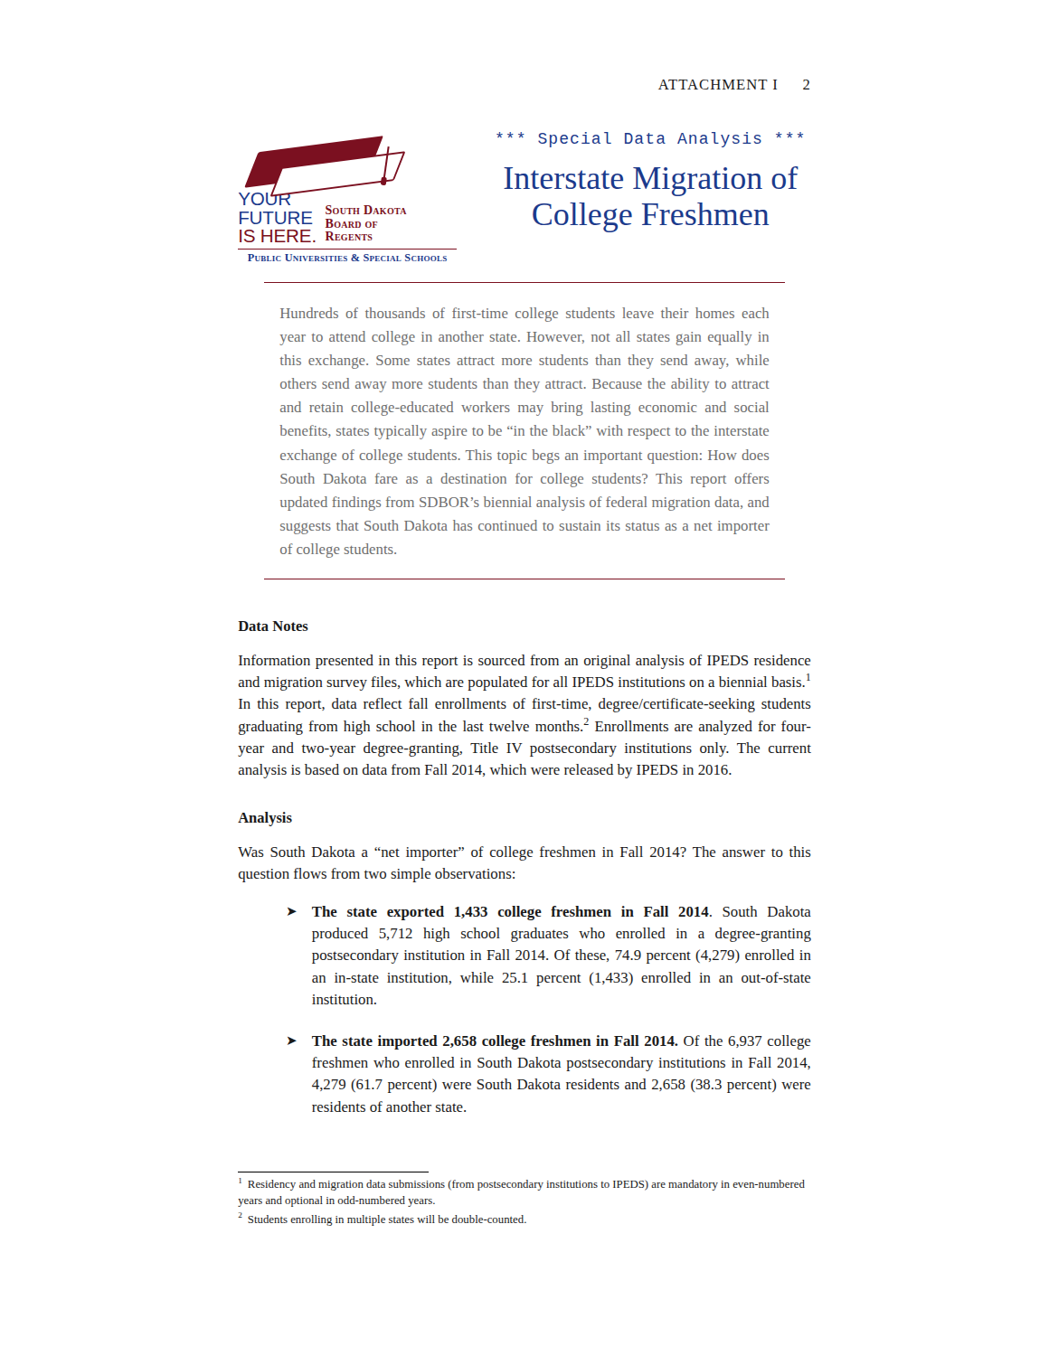ATTACHMENT I2
YOUR
FUTURE
IS HERE.
South Dakota
Board of
Regents
Public Universities & Special Schools
*** Special Data Analysis ***
Interstate Migration of
College Freshmen
Hundreds of thousands of first-time college students leave their homes each year to attend college in another state. However, not all states gain equally in this exchange. Some states attract more students than they send away, while others send away more students than they attract. Because the ability to attract and retain college-educated workers may bring lasting economic and social benefits, states typically aspire to be “in the black” with respect to the interstate exchange of college students. This topic begs an important question: How does South Dakota fare as a destination for college students? This report offers updated findings from SDBOR’s biennial analysis of federal migration data, and suggests that South Dakota has continued to sustain its status as a net importer of college students.
Data Notes
Information presented in this report is sourced from an original analysis of IPEDS residence and migration survey files, which are populated for all IPEDS institutions on a biennial basis.1 In this report, data reflect fall enrollments of first-time, degree/certificate-seeking students graduating from high school in the last twelve months.2 Enrollments are analyzed for four-year and two-year degree-granting, Title IV postsecondary institutions only. The current analysis is based on data from Fall 2014, which were released by IPEDS in 2016.
Analysis
Was South Dakota a “net importer” of college freshmen in Fall 2014? The answer to this question flows from two simple observations:
The state exported 1,433 college freshmen in Fall 2014. South Dakota produced 5,712 high school graduates who enrolled in a degree-granting postsecondary institution in Fall 2014. Of these, 74.9 percent (4,279) enrolled in an in-state institution, while 25.1 percent (1,433) enrolled in an out-of-state institution.
The state imported 2,658 college freshmen in Fall 2014. Of the 6,937 college freshmen who enrolled in South Dakota postsecondary institutions in Fall 2014, 4,279 (61.7 percent) were South Dakota residents and 2,658 (38.3 percent) were residents of another state.
1 Residency and migration data submissions (from postsecondary institutions to IPEDS) are mandatory in even-numbered years and optional in odd-numbered years.
2 Students enrolling in multiple states will be double-counted.